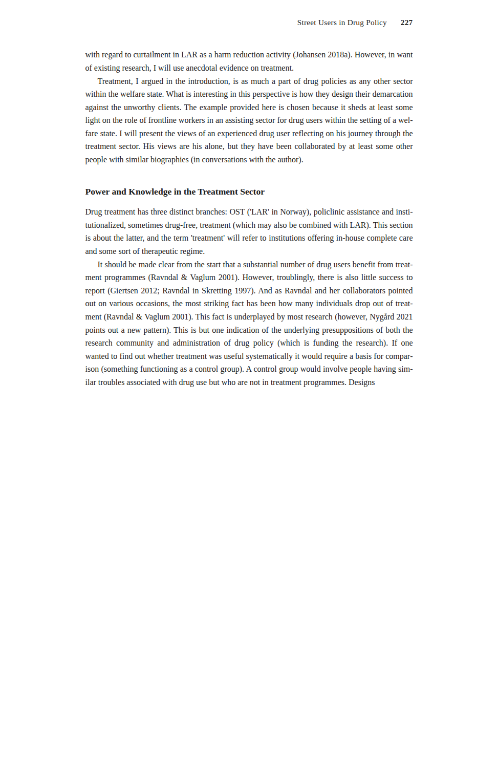Street Users in Drug Policy 227
with regard to curtailment in LAR as a harm reduction activity (Johansen 2018a). However, in want of existing research, I will use anecdotal evidence on treatment.
Treatment, I argued in the introduction, is as much a part of drug policies as any other sector within the welfare state. What is interesting in this perspective is how they design their demarcation against the unworthy clients. The example provided here is chosen because it sheds at least some light on the role of frontline workers in an assisting sector for drug users within the setting of a welfare state. I will present the views of an experienced drug user reflecting on his journey through the treatment sector. His views are his alone, but they have been collaborated by at least some other people with similar biographies (in conversations with the author).
Power and Knowledge in the Treatment Sector
Drug treatment has three distinct branches: OST ('LAR' in Norway), policlinic assistance and institutionalized, sometimes drug-free, treatment (which may also be combined with LAR). This section is about the latter, and the term 'treatment' will refer to institutions offering in-house complete care and some sort of therapeutic regime.
It should be made clear from the start that a substantial number of drug users benefit from treatment programmes (Ravndal & Vaglum 2001). However, troublingly, there is also little success to report (Giertsen 2012; Ravndal in Skretting 1997). And as Ravndal and her collaborators pointed out on various occasions, the most striking fact has been how many individuals drop out of treatment (Ravndal & Vaglum 2001). This fact is underplayed by most research (however, Nygård 2021 points out a new pattern). This is but one indication of the underlying presuppositions of both the research community and administration of drug policy (which is funding the research). If one wanted to find out whether treatment was useful systematically it would require a basis for comparison (something functioning as a control group). A control group would involve people having similar troubles associated with drug use but who are not in treatment programmes. Designs